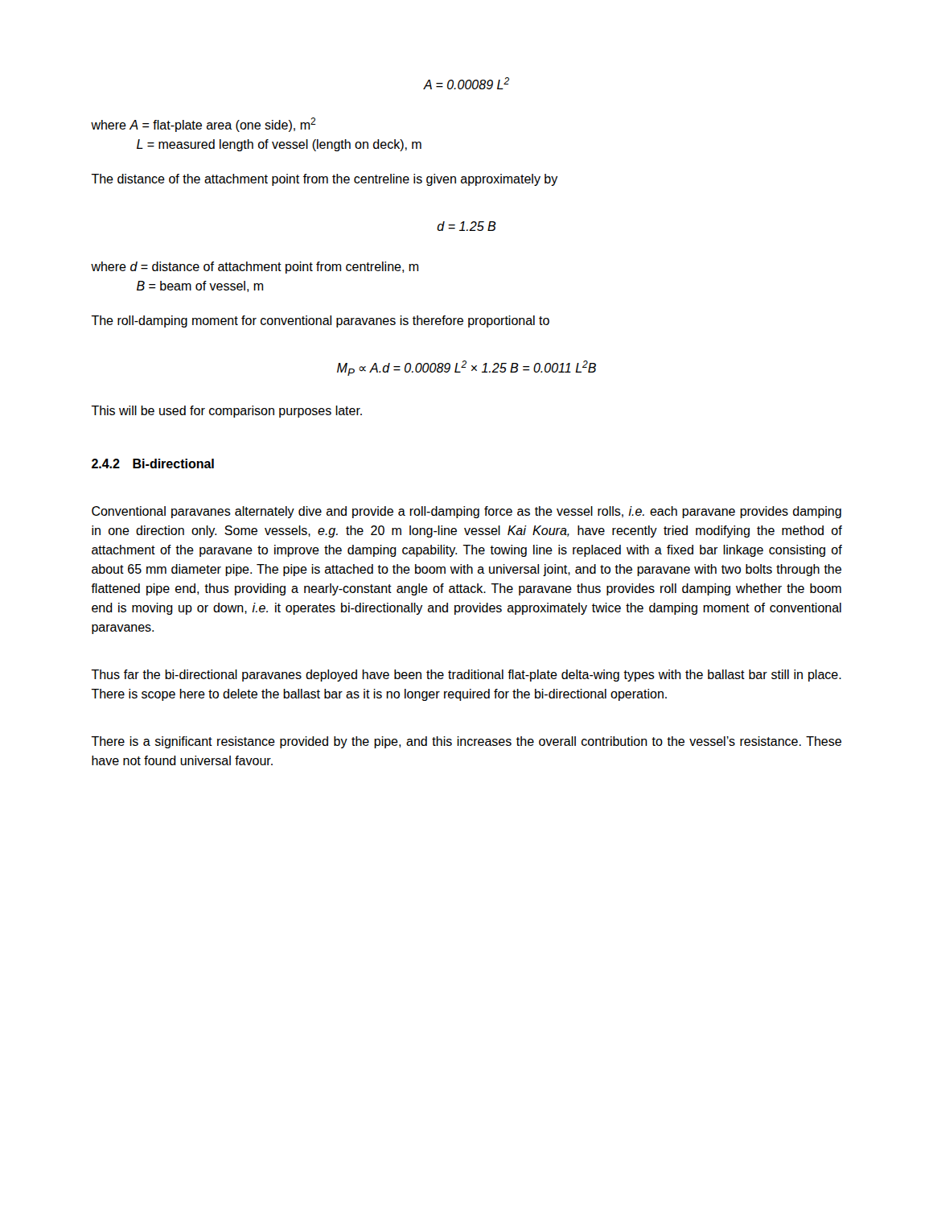A = 0.00089 L2
where A = flat-plate area (one side), m2 L = measured length of vessel (length on deck), m
The distance of the attachment point from the centreline is given approximately by
d = 1.25 B
where d = distance of attachment point from centreline, m B = beam of vessel, m
The roll-damping moment for conventional paravanes is therefore proportional to
MP ∝ A.d = 0.00089 L2 × 1.25 B = 0.0011 L2B
This will be used for comparison purposes later.
2.4.2 Bi-directional
Conventional paravanes alternately dive and provide a roll-damping force as the vessel rolls, i.e. each paravane provides damping in one direction only. Some vessels, e.g. the 20 m long-line vessel Kai Koura, have recently tried modifying the method of attachment of the paravane to improve the damping capability. The towing line is replaced with a fixed bar linkage consisting of about 65 mm diameter pipe. The pipe is attached to the boom with a universal joint, and to the paravane with two bolts through the flattened pipe end, thus providing a nearly-constant angle of attack. The paravane thus provides roll damping whether the boom end is moving up or down, i.e. it operates bi-directionally and provides approximately twice the damping moment of conventional paravanes.
Thus far the bi-directional paravanes deployed have been the traditional flat-plate delta-wing types with the ballast bar still in place. There is scope here to delete the ballast bar as it is no longer required for the bi-directional operation.
There is a significant resistance provided by the pipe, and this increases the overall contribution to the vessel’s resistance. These have not found universal favour.